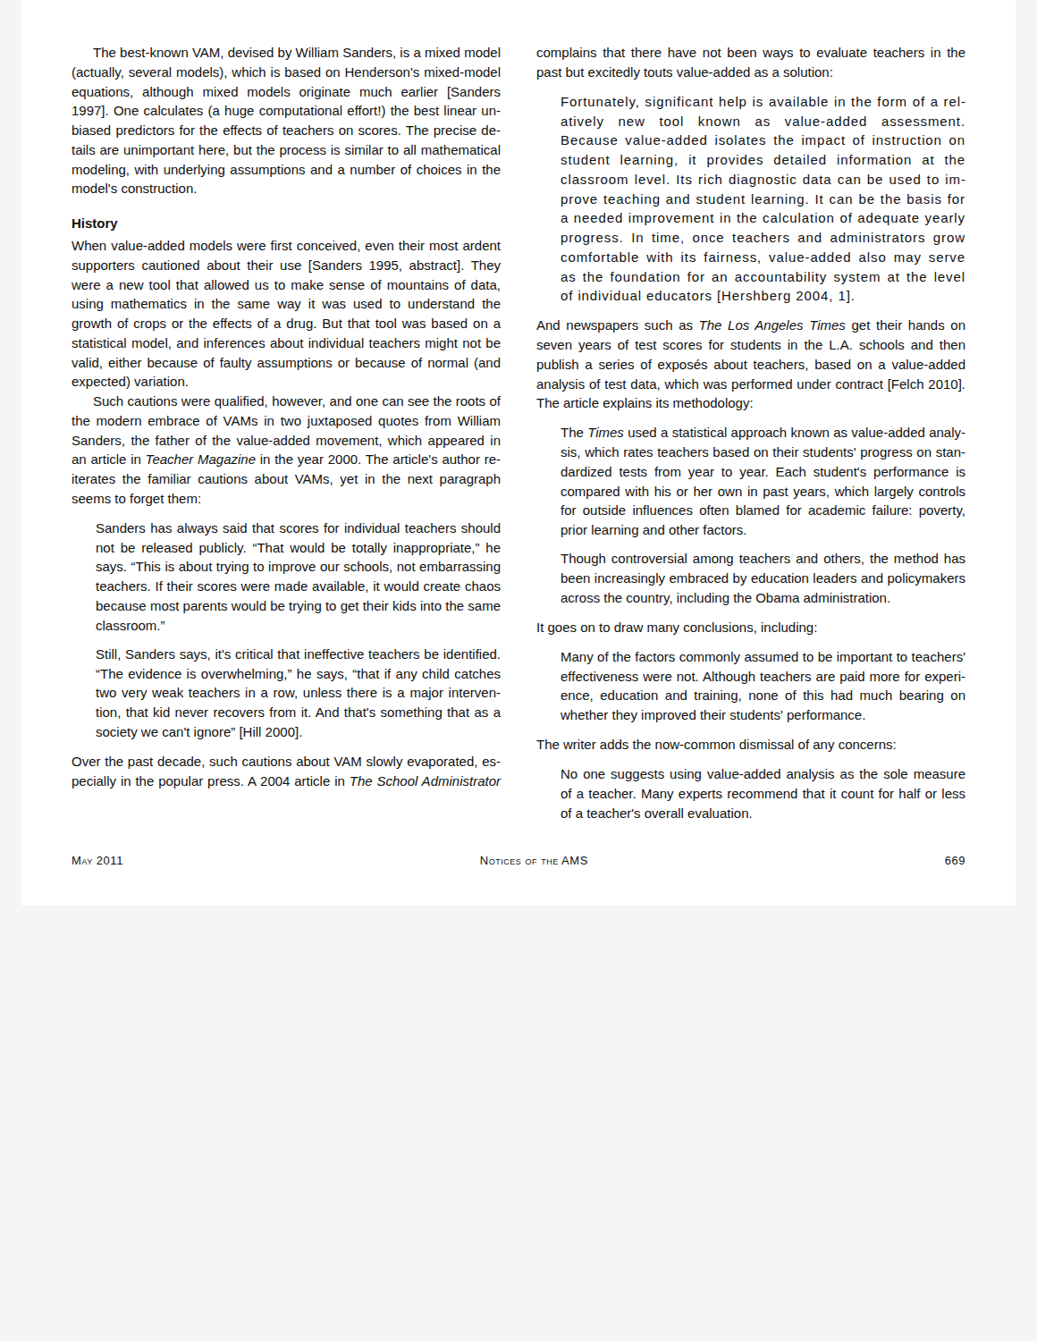The best-known VAM, devised by William Sanders, is a mixed model (actually, several models), which is based on Henderson's mixed-model equations, although mixed models originate much earlier [Sanders 1997]. One calculates (a huge computational effort!) the best linear unbiased predictors for the effects of teachers on scores. The precise details are unimportant here, but the process is similar to all mathematical modeling, with underlying assumptions and a number of choices in the model's construction.
History
When value-added models were first conceived, even their most ardent supporters cautioned about their use [Sanders 1995, abstract]. They were a new tool that allowed us to make sense of mountains of data, using mathematics in the same way it was used to understand the growth of crops or the effects of a drug. But that tool was based on a statistical model, and inferences about individual teachers might not be valid, either because of faulty assumptions or because of normal (and expected) variation.
Such cautions were qualified, however, and one can see the roots of the modern embrace of VAMs in two juxtaposed quotes from William Sanders, the father of the value-added movement, which appeared in an article in Teacher Magazine in the year 2000. The article's author reiterates the familiar cautions about VAMs, yet in the next paragraph seems to forget them:
Sanders has always said that scores for individual teachers should not be released publicly. “That would be totally inappropriate,” he says. “This is about trying to improve our schools, not embarrassing teachers. If their scores were made available, it would create chaos because most parents would be trying to get their kids into the same classroom.”
Still, Sanders says, it's critical that ineffective teachers be identified. “The evidence is overwhelming,” he says, “that if any child catches two very weak teachers in a row, unless there is a major intervention, that kid never recovers from it. And that's something that as a society we can't ignore” [Hill 2000].
Over the past decade, such cautions about VAM slowly evaporated, especially in the popular press. A 2004 article in The School Administrator complains that there have not been ways to evaluate teachers in the past but excitedly touts value-added as a solution:
Fortunately, significant help is available in the form of a relatively new tool known as value-added assessment. Because value-added isolates the impact of instruction on student learning, it provides detailed information at the classroom level. Its rich diagnostic data can be used to improve teaching and student learning. It can be the basis for a needed improvement in the calculation of adequate yearly progress. In time, once teachers and administrators grow comfortable with its fairness, value-added also may serve as the foundation for an accountability system at the level of individual educators [Hershberg 2004, 1].
And newspapers such as The Los Angeles Times get their hands on seven years of test scores for students in the L.A. schools and then publish a series of exposés about teachers, based on a value-added analysis of test data, which was performed under contract [Felch 2010]. The article explains its methodology:
The Times used a statistical approach known as value-added analysis, which rates teachers based on their students' progress on standardized tests from year to year. Each student's performance is compared with his or her own in past years, which largely controls for outside influences often blamed for academic failure: poverty, prior learning and other factors.
Though controversial among teachers and others, the method has been increasingly embraced by education leaders and policymakers across the country, including the Obama administration.
It goes on to draw many conclusions, including:
Many of the factors commonly assumed to be important to teachers' effectiveness were not. Although teachers are paid more for experience, education and training, none of this had much bearing on whether they improved their students' performance.
The writer adds the now-common dismissal of any concerns:
No one suggests using value-added analysis as the sole measure of a teacher. Many experts recommend that it count for half or less of a teacher's overall evaluation.
May 2011
Notices of the AMS
669